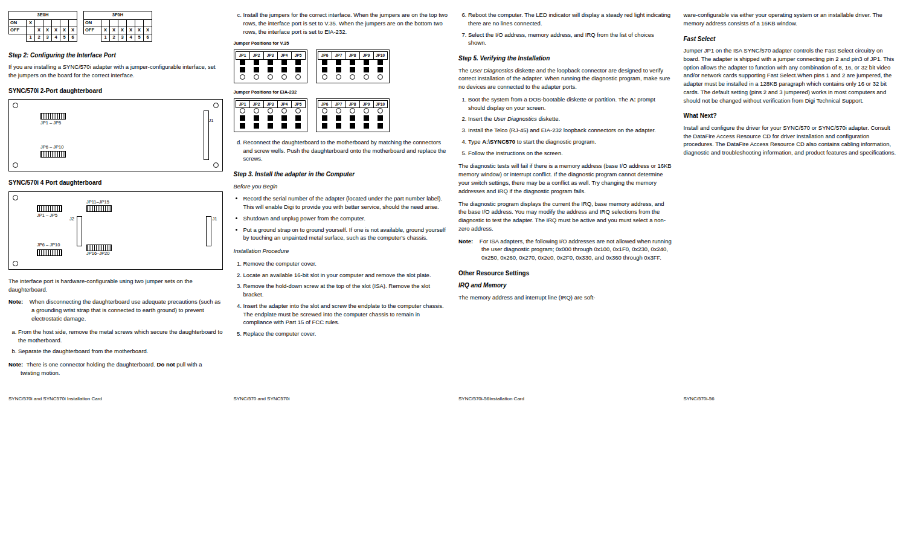3E0H
| ON | X | | | | | |
| OFF | | X | X | X | X | X |
| | 1 | 2 | 3 | 4 | 5 | 6 |
3F0H
| ON | | | | | | |
| OFF | X | X | X | X | X | X |
| | 1 | 2 | 3 | 4 | 5 | 6 |
Step 2: Configuring the Interface Port
If you are installing a SYNC/570i adapter with a jumper-configurable interface, set the jumpers on the board for the correct interface.
SYNC/570i 2-Port daughterboard
JP1 – JP5
J1
JP6 – JP10
SYNC/570i 4 Port daughterboard
JP1 – JP5
JP11–JP15
J2
J1
JP6 – JP10
JP16–JP20
The interface port is hardware-configurable using two jumper sets on the daughterboard.
Note: When disconnecting the daughterboard use adequate precautions (such as a grounding wrist strap that is connected to earth ground) to prevent electrostatic damage.
From the host side, remove the metal screws which secure the daughterboard to the motherboard.
Separate the daughterboard from the motherboard.
Note: There is one connector holding the daughterboard. Do not pull with a twisting motion.
Install the jumpers for the correct interface. When the jumpers are on the top two rows, the interface port is set to V.35. When the jumpers are on the bottom two rows, the interface port is set to EIA-232.
Jumper Positions for V.35
| JP1 | JP2 | JP3 | JP4 | JP5 |
| --- | --- | --- | --- | --- |
| JP6 | JP7 | JP8 | JP9 | JP10 |
| --- | --- | --- | --- | --- |
Jumper Positions for EIA-232
| JP1 | JP2 | JP3 | JP4 | JP5 |
| --- | --- | --- | --- | --- |
| JP6 | JP7 | JP8 | JP9 | JP10 |
| --- | --- | --- | --- | --- |
Reconnect the daughterboard to the motherboard by matching the connectors and screw wells. Push the daughterboard onto the motherboard and replace the screws.
Step 3. Install the adapter in the Computer
Before you Begin
Record the serial number of the adapter (located under the part number label). This will enable Digi to provide you with better service, should the need arise.
Shutdown and unplug power from the computer.
Put a ground strap on to ground yourself. If one is not available, ground yourself by touching an unpainted metal surface, such as the computer's chassis.
Installation Procedure
Remove the computer cover.
Locate an available 16-bit slot in your computer and remove the slot plate.
Remove the hold-down screw at the top of the slot (ISA). Remove the slot bracket.
Insert the adapter into the slot and screw the endplate to the computer chassis. The endplate must be screwed into the computer chassis to remain in compliance with Part 15 of FCC rules.
Replace the computer cover.
Reboot the computer. The LED indicator will display a steady red light indicating there are no lines connected.
Select the I/O address, memory address, and IRQ from the list of choices shown.
Step 5. Verifying the Installation
The User Diagnostics diskette and the loopback connector are designed to verify correct installation of the adapter. When running the diagnostic program, make sure no devices are connected to the adapter ports.
Boot the system from a DOS-bootable diskette or partition. The A: prompt should display on your screen.
Insert the User Diagnostics diskette.
Install the Telco (RJ-45) and EIA-232 loopback connectors on the adapter.
Type A:\SYNC570 to start the diagnostic program.
Follow the instructions on the screen.
The diagnostic tests will fail if there is a memory address (base I/O address or 16KB memory window) or interrupt conflict. If the diagnostic program cannot determine your switch settings, there may be a conflict as well. Try changing the memory addresses and IRQ if the diagnostic program fails.
The diagnostic program displays the current the IRQ, base memory address, and the base I/O address. You may modify the address and IRQ selections from the diagnostic to test the adapter. The IRQ must be active and you must select a non-zero address.
Note: For ISA adapters, the following I/O addresses are not allowed when running the user diagnostic program; 0x000 through 0x100, 0x1F0, 0x230, 0x240, 0x250, 0x260, 0x270, 0x2e0, 0x2F0, 0x330, and 0x360 through 0x3FF.
Other Resource Settings
IRQ and Memory
The memory address and interrupt line (IRQ) are soft-
ware-configurable via either your operating system or an installable driver. The memory address consists of a 16KB window.
Fast Select
Jumper JP1 on the ISA SYNC/570 adapter controls the Fast Select circuitry on board. The adapter is shipped with a jumper connecting pin 2 and pin3 of JP1. This option allows the adapter to function with any combination of 8, 16, or 32 bit video and/or network cards supporting Fast Select.When pins 1 and 2 are jumpered, the adapter must be installed in a 128KB paragraph which contains only 16 or 32 bit cards. The default setting (pins 2 and 3 jumpered) works in most computers and should not be changed without verification from Digi Technical Support.
What Next?
Install and configure the driver for your SYNC/570 or SYNC/570i adapter. Consult the DataFire Access Resource CD for driver installation and configuration procedures. The DataFire Access Resource CD also contains cabling information, diagnostic and troubleshooting information, and product features and specifications.
SYNC/570i and SYNC570i Installation Card
SYNC/570 and SYNC570i
SYNC/570i-56Installation Card
SYNC/570i-56